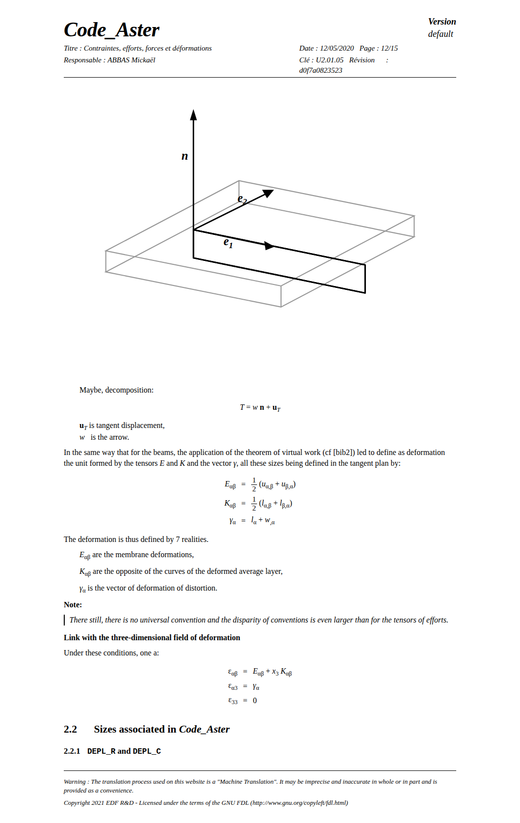Version
default
Code_Aster
| Titre : Contraintes, efforts, forces et déformations | Date : 12/05/2020 Page : 12/15 |
| Responsable : ABBAS Mickaël | Clé : U2.01.05 Révision : d0f7a0823523 |
n e2 e1
Maybe, decomposition:
T = w n + uT
uT is tangent displacement,
w is the arrow.
In the same way that for the beams, the application of the theorem of virtual work (cf [bib2]) led to define as deformation the unit formed by the tensors E and K and the vector γ, all these sizes being defined in the tangent plan by:
| E αβ | = | 1 2 ( u α,β + u β,α ) |
| K αβ | = | 1 2 ( l α,β + l β,α ) |
| γ α | = | l α + w ,α |
The deformation is thus defined by 7 realities.
Eαβ are the membrane deformations,
Kαβ are the opposite of the curves of the deformed average layer,
γα is the vector of deformation of distortion.
Note:
There still, there is no universal convention and the disparity of conventions is even larger than for the tensors of efforts.
Link with the three-dimensional field of deformation
Under these conditions, one a:
| ε αβ | = | E αβ + x 3 K αβ |
| ε α3 | = | γ α |
| ε 33 | = | 0 |
2.2 Sizes associated in Code_Aster
2.2.1 DEPL_R and DEPL_C
Warning : The translation process used on this website is a "Machine Translation". It may be imprecise and inaccurate in whole or in part and is provided as a convenience.
Copyright 2021 EDF R&D - Licensed under the terms of the GNU FDL (http://www.gnu.org/copyleft/fdl.html)